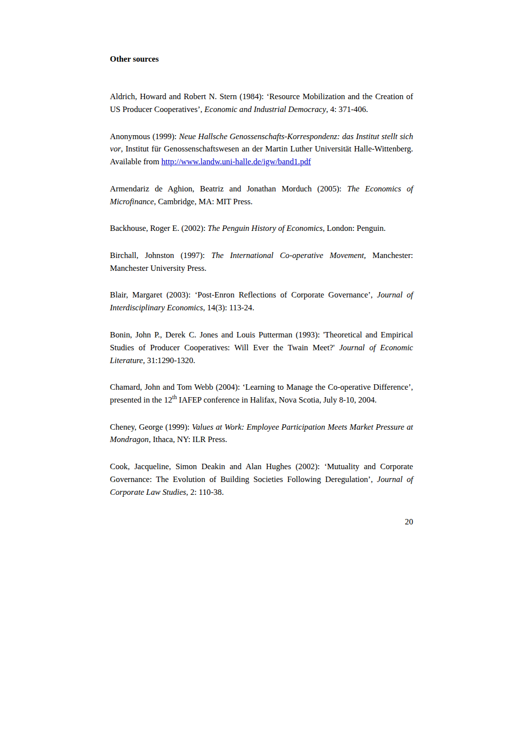Other sources
Aldrich, Howard and Robert N. Stern (1984): ‘Resource Mobilization and the Creation of US Producer Cooperatives’, Economic and Industrial Democracy, 4: 371-406.
Anonymous (1999): Neue Hallsche Genossenschafts-Korrespondenz: das Institut stellt sich vor, Institut für Genossenschaftswesen an der Martin Luther Universität Halle-Wittenberg. Available from http://www.landw.uni-halle.de/igw/band1.pdf
Armendariz de Aghion, Beatriz and Jonathan Morduch (2005): The Economics of Microfinance, Cambridge, MA: MIT Press.
Backhouse, Roger E. (2002): The Penguin History of Economics, London: Penguin.
Birchall, Johnston (1997): The International Co-operative Movement, Manchester: Manchester University Press.
Blair, Margaret (2003): ‘Post-Enron Reflections of Corporate Governance’, Journal of Interdisciplinary Economics, 14(3): 113-24.
Bonin, John P., Derek C. Jones and Louis Putterman (1993): 'Theoretical and Empirical Studies of Producer Cooperatives: Will Ever the Twain Meet?' Journal of Economic Literature, 31:1290-1320.
Chamard, John and Tom Webb (2004): ‘Learning to Manage the Co-operative Difference’, presented in the 12th IAFEP conference in Halifax, Nova Scotia, July 8-10, 2004.
Cheney, George (1999): Values at Work: Employee Participation Meets Market Pressure at Mondragon, Ithaca, NY: ILR Press.
Cook, Jacqueline, Simon Deakin and Alan Hughes (2002): ‘Mutuality and Corporate Governance: The Evolution of Building Societies Following Deregulation’, Journal of Corporate Law Studies, 2: 110-38.
20